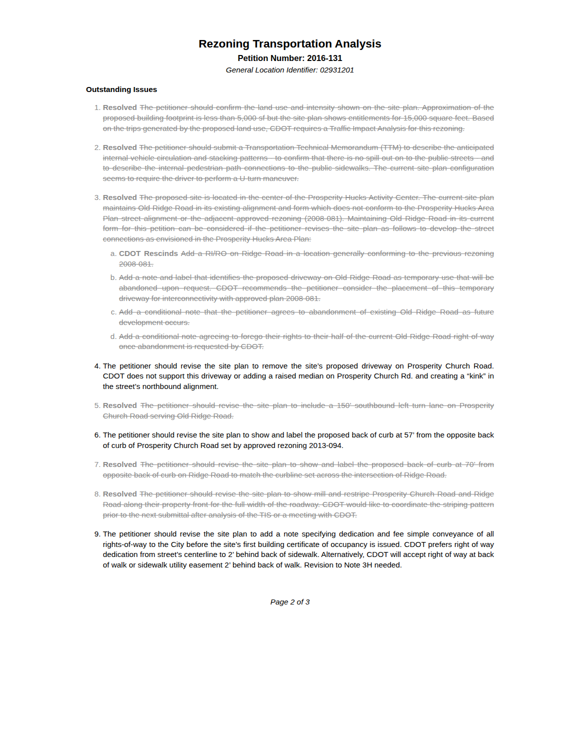Rezoning Transportation Analysis
Petition Number: 2016-131
General Location Identifier: 02931201
Outstanding Issues
Resolved The petitioner should confirm the land use and intensity shown on the site plan. Approximation of the proposed building footprint is less than 5,000 sf but the site plan shows entitlements for 15,000 square feet. Based on the trips generated by the proposed land use, CDOT requires a Traffic Impact Analysis for this rezoning.
Resolved The petitioner should submit a Transportation Technical Memorandum (TTM) to describe the anticipated internal vehicle circulation and stacking patterns - to confirm that there is no spill out on to the public streets - and to describe the internal pedestrian path connections to the public sidewalks. The current site plan configuration seems to require the driver to perform a U-turn maneuver.
Resolved The proposed site is located in the center of the Prosperity Hucks Activity Center. The current site plan maintains Old Ridge Road in its existing alignment and form which does not conform to the Prosperity Hucks Area Plan street alignment or the adjacent approved rezoning (2008-081). Maintaining Old Ridge Road in its current form for this petition can be considered if the petitioner revises the site plan as follows to develop the street connections as envisioned in the Prosperity Hucks Area Plan:
CDOT Rescinds Add a RI/RO on Ridge Road in a location generally conforming to the previous rezoning 2008-081.
Add a note and label that identifies the proposed driveway on Old Ridge Road as temporary use that will be abandoned upon request. CDOT recommends the petitioner consider the placement of this temporary driveway for interconnectivity with approved plan 2008-081.
Add a conditional note that the petitioner agrees to abandonment of existing Old Ridge Road as future development occurs.
Add a conditional note agreeing to forego their rights to their half of the current Old Ridge Road right of way once abandonment is requested by CDOT.
The petitioner should revise the site plan to remove the site’s proposed driveway on Prosperity Church Road. CDOT does not support this driveway or adding a raised median on Prosperity Church Rd. and creating a “kink” in the street’s northbound alignment.
Resolved The petitioner should revise the site plan to include a 150’ southbound left turn lane on Prosperity Church Road serving Old Ridge Road.
The petitioner should revise the site plan to show and label the proposed back of curb at 57’ from the opposite back of curb of Prosperity Church Road set by approved rezoning 2013-094.
Resolved The petitioner should revise the site plan to show and label the proposed back of curb at 70’ from opposite back of curb on Ridge Road to match the curbline set across the intersection of Ridge Road.
Resolved The petitioner should revise the site plan to show mill and restripe Prosperity Church Road and Ridge Road along their property front for the full width of the roadway. CDOT would like to coordinate the striping pattern prior to the next submittal after analysis of the TIS or a meeting with CDOT.
The petitioner should revise the site plan to add a note specifying dedication and fee simple conveyance of all rights-of-way to the City before the site’s first building certificate of occupancy is issued. CDOT prefers right of way dedication from street’s centerline to 2’ behind back of sidewalk. Alternatively, CDOT will accept right of way at back of walk or sidewalk utility easement 2’ behind back of walk. Revision to Note 3H needed.
Page 2 of 3